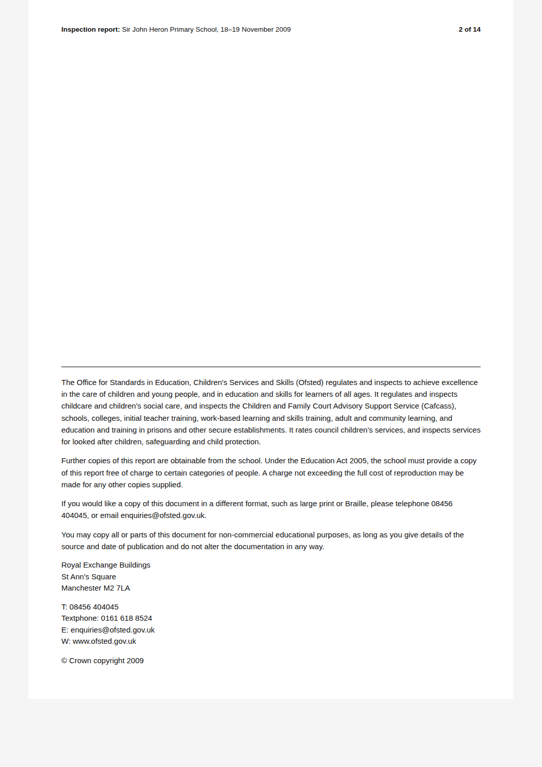Inspection report: Sir John Heron Primary School, 18–19 November 2009
2 of 14
The Office for Standards in Education, Children's Services and Skills (Ofsted) regulates and inspects to achieve excellence in the care of children and young people, and in education and skills for learners of all ages. It regulates and inspects childcare and children's social care, and inspects the Children and Family Court Advisory Support Service (Cafcass), schools, colleges, initial teacher training, work-based learning and skills training, adult and community learning, and education and training in prisons and other secure establishments. It rates council children's services, and inspects services for looked after children, safeguarding and child protection.
Further copies of this report are obtainable from the school. Under the Education Act 2005, the school must provide a copy of this report free of charge to certain categories of people. A charge not exceeding the full cost of reproduction may be made for any other copies supplied.
If you would like a copy of this document in a different format, such as large print or Braille, please telephone 08456 404045, or email enquiries@ofsted.gov.uk.
You may copy all or parts of this document for non-commercial educational purposes, as long as you give details of the source and date of publication and do not alter the documentation in any way.
Royal Exchange Buildings
St Ann's Square
Manchester M2 7LA
T: 08456 404045
Textphone: 0161 618 8524
E: enquiries@ofsted.gov.uk
W: www.ofsted.gov.uk
© Crown copyright 2009